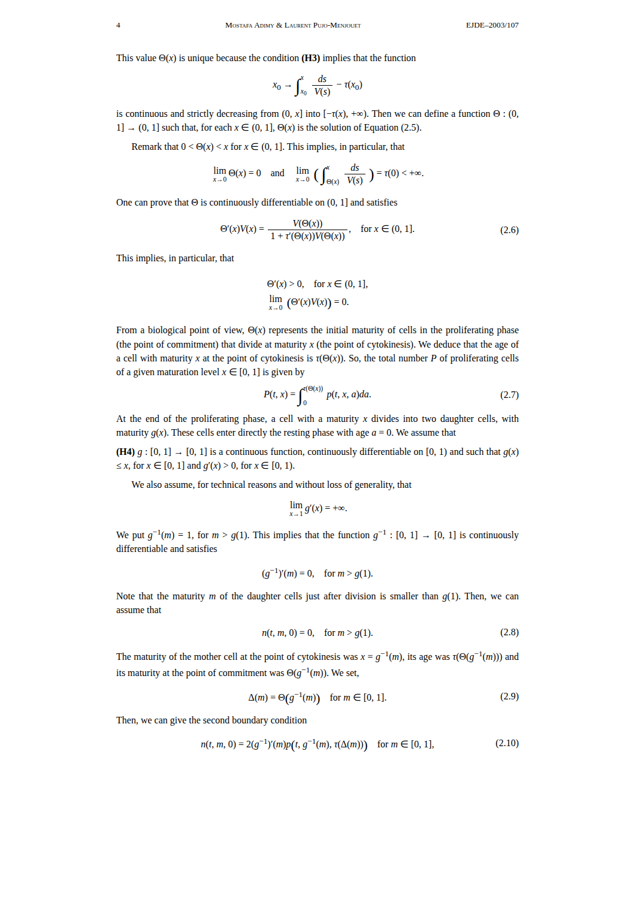4 Mostafa Adimy & Laurent Pujo-Menjouet EJDE–2003/107
This value Θ(x) is unique because the condition (H3) implies that the function
x0 → ∫xx0 ds V(s) − τ(x0)
is continuous and strictly decreasing from (0, x] into [−τ(x), +∞). Then we can define a function Θ : (0, 1] → (0, 1] such that, for each x ∈ (0, 1], Θ(x) is the solution of Equation (2.5).
Remark that 0 < Θ(x) < x for x ∈ (0, 1]. This implies, in particular, that
lim x→0 Θ(x) = 0 and lim x→0 ( ∫xΘ(x) ds V(s) ) = τ(0) < +∞.
One can prove that Θ is continuously differentiable on (0, 1] and satisfies
Θ′(x)V(x) = V(Θ(x)) 1 + τ′(Θ(x))V(Θ(x)), for x ∈ (0, 1]. (2.6)
This implies, in particular, that
Θ′(x) > 0, for x ∈ (0, 1],
lim x→0 (Θ′(x)V(x)) = 0.
From a biological point of view, Θ(x) represents the initial maturity of cells in the proliferating phase (the point of commitment) that divide at maturity x (the point of cytokinesis). We deduce that the age of a cell with maturity x at the point of cytokinesis is τ(Θ(x)). So, the total number P of proliferating cells of a given maturation level x ∈ [0, 1] is given by
P(t, x) = ∫τ(Θ(x)) 0 p(t, x, a)da. (2.7)
At the end of the proliferating phase, a cell with a maturity x divides into two daughter cells, with maturity g(x). These cells enter directly the resting phase with age a = 0. We assume that
(H4) g : [0, 1] → [0, 1] is a continuous function, continuously differentiable on [0, 1) and such that g(x) ≤ x, for x ∈ [0, 1] and g′(x) > 0, for x ∈ [0, 1).
We also assume, for technical reasons and without loss of generality, that
lim x→1 g′(x) = +∞.
We put g−1(m) = 1, for m > g(1). This implies that the function g−1 : [0, 1] → [0, 1] is continuously differentiable and satisfies
(g−1)′(m) = 0, for m > g(1).
Note that the maturity m of the daughter cells just after division is smaller than g(1). Then, we can assume that
n(t, m, 0) = 0, for m > g(1). (2.8)
The maturity of the mother cell at the point of cytokinesis was x = g−1(m), its age was τ(Θ(g−1(m))) and its maturity at the point of commitment was Θ(g−1(m)). We set,
Δ(m) = Θ(g−1(m)) for m ∈ [0, 1]. (2.9)
Then, we can give the second boundary condition
n(t, m, 0) = 2(g−1)′(m)p(t, g−1(m), τ(Δ(m))) for m ∈ [0, 1], (2.10)